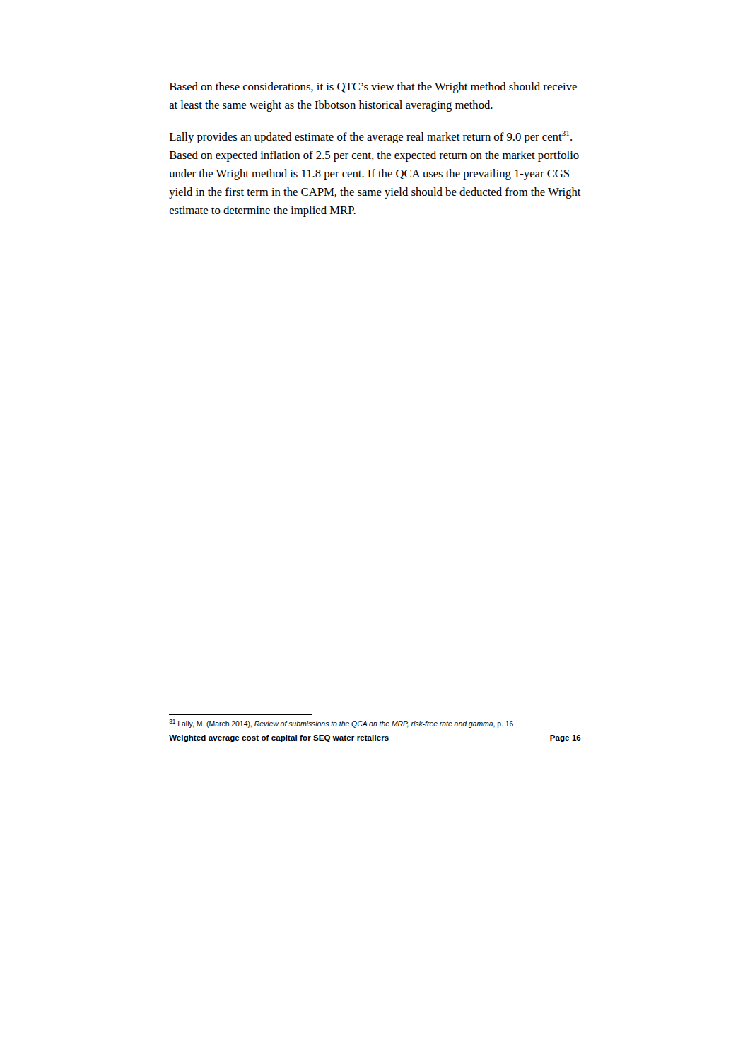Based on these considerations, it is QTC’s view that the Wright method should receive at least the same weight as the Ibbotson historical averaging method.
Lally provides an updated estimate of the average real market return of 9.0 per cent31. Based on expected inflation of 2.5 per cent, the expected return on the market portfolio under the Wright method is 11.8 per cent. If the QCA uses the prevailing 1-year CGS yield in the first term in the CAPM, the same yield should be deducted from the Wright estimate to determine the implied MRP.
31 Lally, M. (March 2014), Review of submissions to the QCA on the MRP, risk-free rate and gamma, p. 16
Weighted average cost of capital for SEQ water retailers Page 16